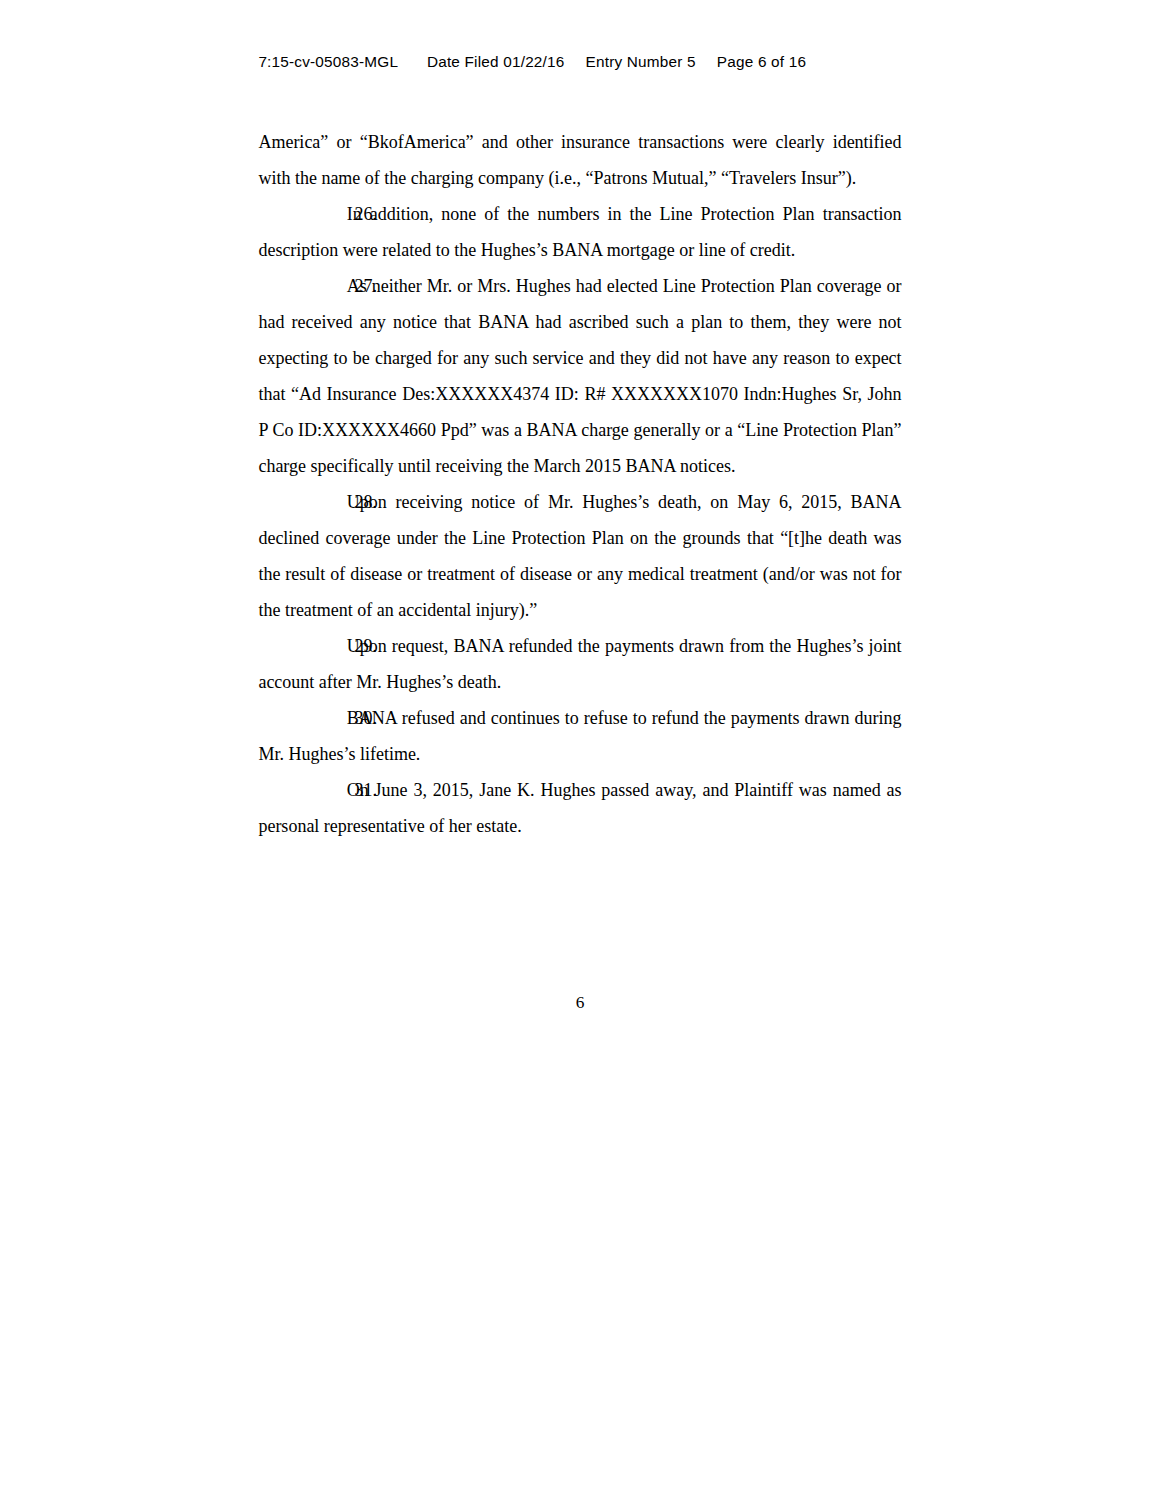7:15-cv-05083-MGL Date Filed 01/22/16 Entry Number 5 Page 6 of 16
America” or “BkofAmerica” and other insurance transactions were clearly identified with the name of the charging company (i.e., “Patrons Mutual,” “Travelers Insur”).
26. In addition, none of the numbers in the Line Protection Plan transaction description were related to the Hughes’s BANA mortgage or line of credit.
27. As neither Mr. or Mrs. Hughes had elected Line Protection Plan coverage or had received any notice that BANA had ascribed such a plan to them, they were not expecting to be charged for any such service and they did not have any reason to expect that “Ad Insurance Des:XXXXXX4374 ID: R# XXXXXXX1070 Indn:Hughes Sr, John P Co ID:XXXXXX4660 Ppd” was a BANA charge generally or a “Line Protection Plan” charge specifically until receiving the March 2015 BANA notices.
28. Upon receiving notice of Mr. Hughes’s death, on May 6, 2015, BANA declined coverage under the Line Protection Plan on the grounds that “[t]he death was the result of disease or treatment of disease or any medical treatment (and/or was not for the treatment of an accidental injury).”
29. Upon request, BANA refunded the payments drawn from the Hughes’s joint account after Mr. Hughes’s death.
30. BANA refused and continues to refuse to refund the payments drawn during Mr. Hughes’s lifetime.
31. On June 3, 2015, Jane K. Hughes passed away, and Plaintiff was named as personal representative of her estate.
6